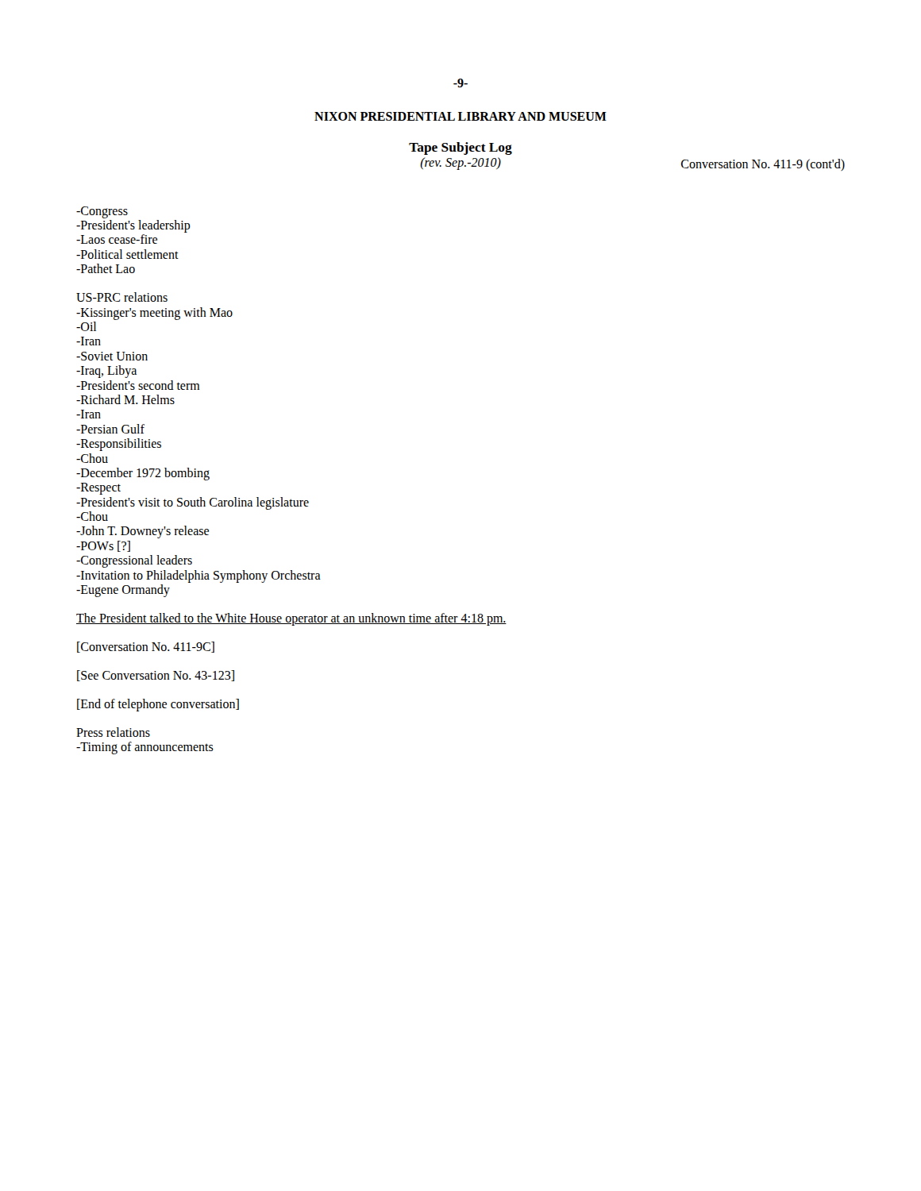-9-
NIXON PRESIDENTIAL LIBRARY AND MUSEUM
Tape Subject Log
(rev. Sep.-2010)
Conversation No. 411-9 (cont'd)
-Congress
-President's leadership
-Laos cease-fire
-Political settlement
-Pathet Lao
US-PRC relations
-Kissinger's meeting with Mao
-Oil
-Iran
-Soviet Union
-Iraq, Libya
-President's second term
-Richard M. Helms
-Iran
-Persian Gulf
-Responsibilities
-Chou
-December 1972 bombing
-Respect
-President's visit to South Carolina legislature
-Chou
-John T. Downey's release
-POWs [?]
-Congressional leaders
-Invitation to Philadelphia Symphony Orchestra
-Eugene Ormandy
The President talked to the White House operator at an unknown time after 4:18 pm.
[Conversation No. 411-9C]
[See Conversation No. 43-123]
[End of telephone conversation]
Press relations
-Timing of announcements